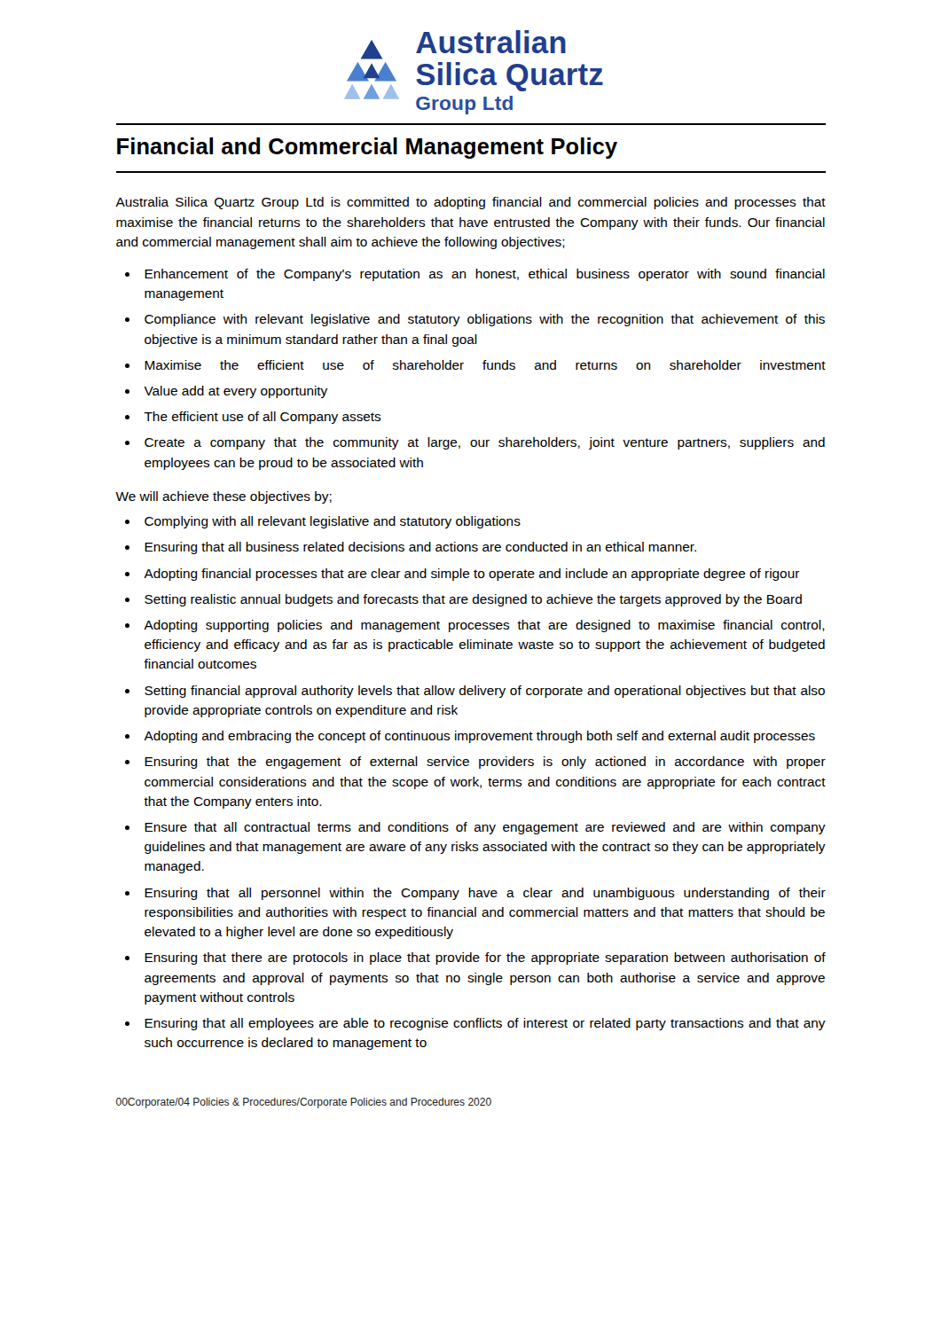Australian
Silica Quartz Group Ltd
Financial and Commercial Management Policy
Australia Silica Quartz Group Ltd is committed to adopting financial and commercial policies and processes that maximise the financial returns to the shareholders that have entrusted the Company with their funds. Our financial and commercial management shall aim to achieve the following objectives;
Enhancement of the Company's reputation as an honest, ethical business operator with sound financial management
Compliance with relevant legislative and statutory obligations with the recognition that achievement of this objective is a minimum standard rather than a final goal
Maximise the efficient use of shareholder funds and returns on shareholder investment
Value add at every opportunity
The efficient use of all Company assets
Create a company that the community at large, our shareholders, joint venture partners, suppliers and employees can be proud to be associated with
We will achieve these objectives by;
Complying with all relevant legislative and statutory obligations
Ensuring that all business related decisions and actions are conducted in an ethical manner.
Adopting financial processes that are clear and simple to operate and include an appropriate degree of rigour
Setting realistic annual budgets and forecasts that are designed to achieve the targets approved by the Board
Adopting supporting policies and management processes that are designed to maximise financial control, efficiency and efficacy and as far as is practicable eliminate waste so to support the achievement of budgeted financial outcomes
Setting financial approval authority levels that allow delivery of corporate and operational objectives but that also provide appropriate controls on expenditure and risk
Adopting and embracing the concept of continuous improvement through both self and external audit processes
Ensuring that the engagement of external service providers is only actioned in accordance with proper commercial considerations and that the scope of work, terms and conditions are appropriate for each contract that the Company enters into.
Ensure that all contractual terms and conditions of any engagement are reviewed and are within company guidelines and that management are aware of any risks associated with the contract so they can be appropriately managed.
Ensuring that all personnel within the Company have a clear and unambiguous understanding of their responsibilities and authorities with respect to financial and commercial matters and that matters that should be elevated to a higher level are done so expeditiously
Ensuring that there are protocols in place that provide for the appropriate separation between authorisation of agreements and approval of payments so that no single person can both authorise a service and approve payment without controls
Ensuring that all employees are able to recognise conflicts of interest or related party transactions and that any such occurrence is declared to management to
00Corporate/04 Policies & Procedures/Corporate Policies and Procedures 2020